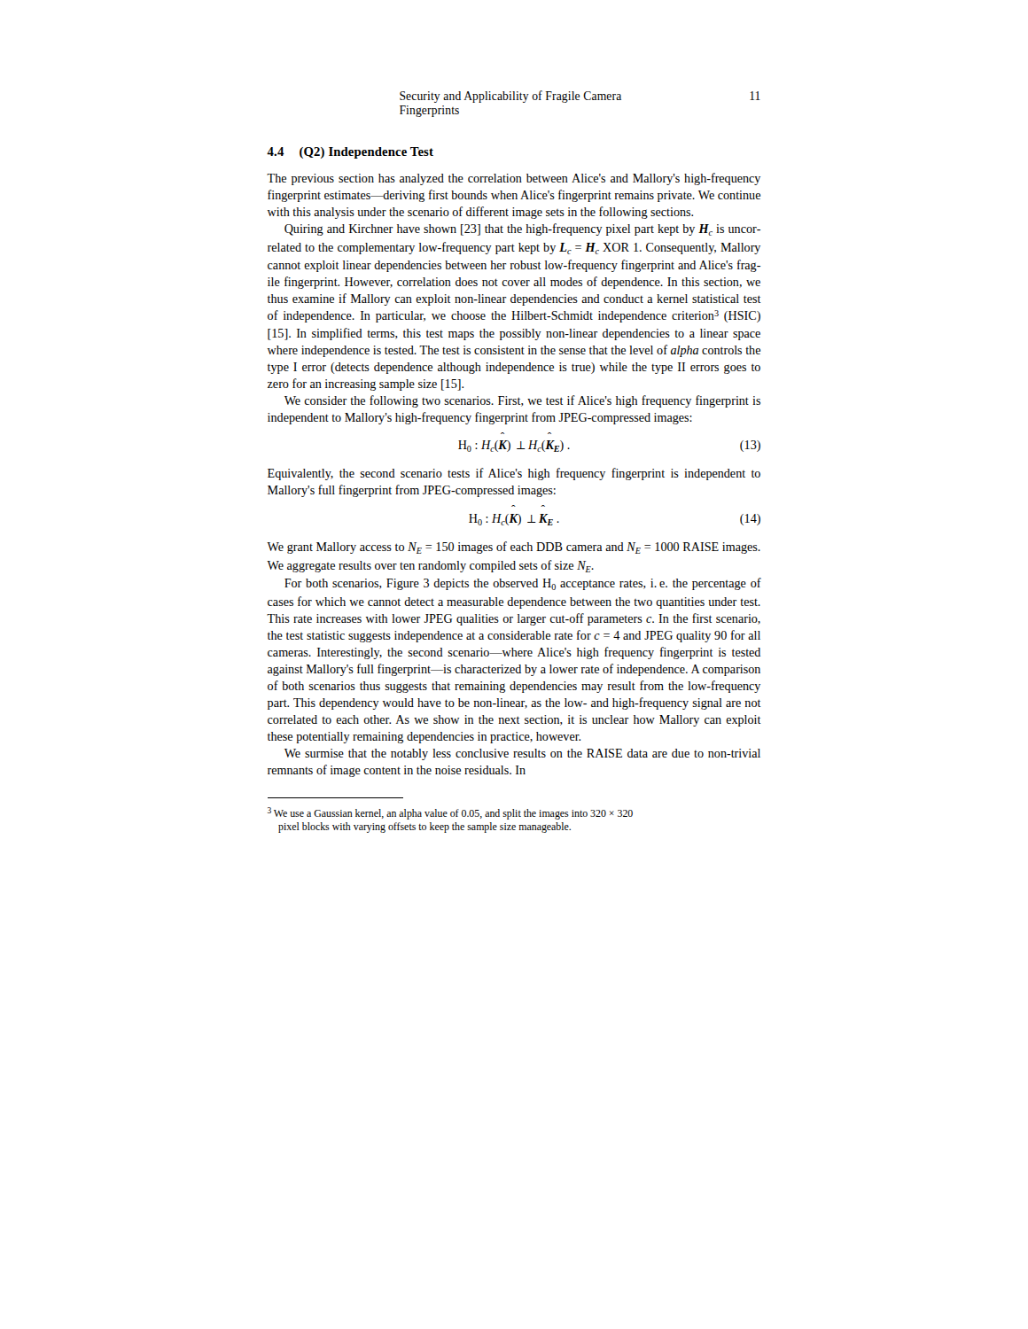Security and Applicability of Fragile Camera Fingerprints 11
4.4(Q2) Independence Test
The previous section has analyzed the correlation between Alice's and Mallory's high-frequency fingerprint estimates—deriving first bounds when Alice's fingerprint remains private. We continue with this analysis under the scenario of different image sets in the following sections.
Quiring and Kirchner have shown [23] that the high-frequency pixel part kept by Hc is uncorrelated to the complementary low-frequency part kept by Lc = Hc XOR 1. Consequently, Mallory cannot exploit linear dependencies between her robust low-frequency fingerprint and Alice's fragile fingerprint. However, correlation does not cover all modes of dependence. In this section, we thus examine if Mallory can exploit non-linear dependencies and conduct a kernel statistical test of independence. In particular, we choose the Hilbert-Schmidt independence criterion3 (HSIC)[15]. In simplified terms, this test maps the possibly non-linear dependencies to a linear space where independence is tested. The test is consistent in the sense that the level of alpha controls the type I error (detects dependence although independence is true) while the type II errors goes to zero for an increasing sample size [15].
We consider the following two scenarios. First, we test if Alice's high frequency fingerprint is independent to Mallory's high-frequency fingerprint from JPEG-compressed images:
H0 : Hc(̂K) ⟂ Hc(̂KE) . (13)
Equivalently, the second scenario tests if Alice's high frequency fingerprint is independent to Mallory's full fingerprint from JPEG-compressed images:
H0 : Hc(̂K) ⟂ ̂KE . (14)
We grant Mallory access to NE = 150 images of each DDB camera and NE = 1000 RAISE images. We aggregate results over ten randomly compiled sets of size NE.
For both scenarios, Figure 3 depicts the observed H0 acceptance rates, i. e. the percentage of cases for which we cannot detect a measurable dependence between the two quantities under test. This rate increases with lower JPEG qualities or larger cut-off parameters c. In the first scenario, the test statistic suggests independence at a considerable rate for c = 4 and JPEG quality 90 for all cameras. Interestingly, the second scenario—where Alice's high frequency fingerprint is tested against Mallory's full fingerprint—is characterized by a lower rate of independence. A comparison of both scenarios thus suggests that remaining dependencies may result from the low-frequency part. This dependency would have to be non-linear, as the low- and high-frequency signal are not correlated to each other. As we show in the next section, it is unclear how Mallory can exploit these potentially remaining dependencies in practice, however.
We surmise that the notably less conclusive results on the RAISE data are due to non-trivial remnants of image content in the noise residuals. In
3We use a Gaussian kernel, an alpha value of 0.05, and split the images into 320 × 320
pixel blocks with varying offsets to keep the sample size manageable.